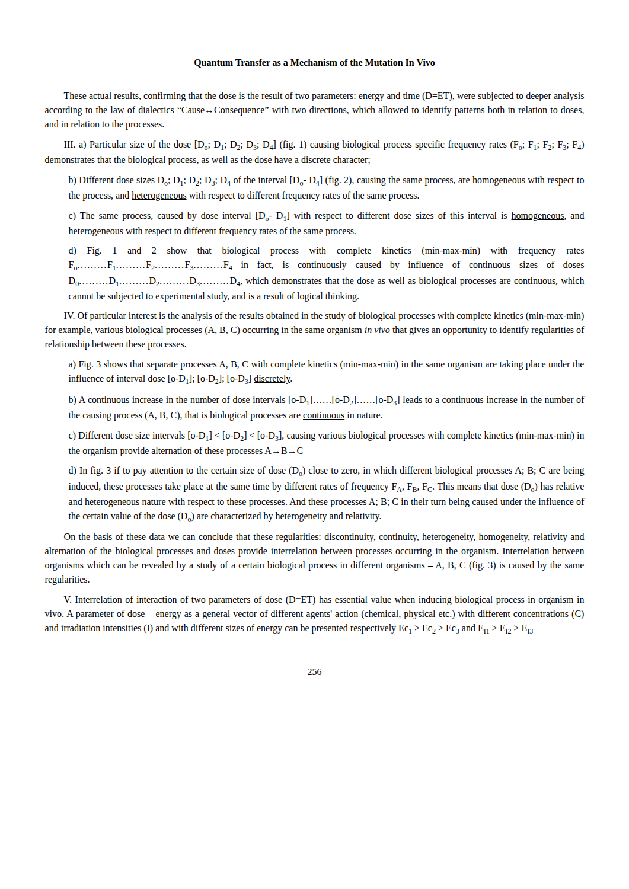Quantum Transfer as a Mechanism of the Mutation In Vivo
These actual results, confirming that the dose is the result of two parameters: energy and time (D=ET), were subjected to deeper analysis according to the law of dialectics “Cause↔Consequence” with two directions, which allowed to identify patterns both in relation to doses, and in relation to the processes.
III. a) Particular size of the dose [Do; D1; D2; D3; D4] (fig. 1) causing biological process specific frequency rates (Fo; F1; F2; F3; F4) demonstrates that the biological process, as well as the dose have a discrete character;
b) Different dose sizes Do; D1; D2; D3; D4 of the interval [Do- D4] (fig. 2), causing the same process, are homogeneous with respect to the process, and heterogeneous with respect to different frequency rates of the same process.
c) The same process, caused by dose interval [Do- D1] with respect to different dose sizes of this interval is homogeneous, and heterogeneous with respect to different frequency rates of the same process.
d) Fig. 1 and 2 show that biological process with complete kinetics (min-max-min) with frequency rates Fo......... F1......... F2......... F3......... F4 in fact, is continuously caused by influence of continuous sizes of doses D0......... D1......... D2......... D3......... D4, which demonstrates that the dose as well as biological processes are continuous, which cannot be subjected to experimental study, and is a result of logical thinking.
IV. Of particular interest is the analysis of the results obtained in the study of biological processes with complete kinetics (min-max-min) for example, various biological processes (A, B, C) occurring in the same organism in vivo that gives an opportunity to identify regularities of relationship between these processes.
a) Fig. 3 shows that separate processes A, B, C with complete kinetics (min-max-min) in the same organism are taking place under the influence of interval dose [o-D1]; [o-D2]; [o-D3] discretely.
b) A continuous increase in the number of dose intervals [o-D1]……[o-D2]……[o-D3] leads to a continuous increase in the number of the causing process (A, B, C), that is biological processes are continuous in nature.
c) Different dose size intervals [o-D1] < [o-D2] < [o-D3], causing various biological processes with complete kinetics (min-max-min) in the organism provide alternation of these processes A→B→C
d) In fig. 3 if to pay attention to the certain size of dose (Do) close to zero, in which different biological processes A; B; C are being induced, these processes take place at the same time by different rates of frequency FA, FB, FC. This means that dose (Do) has relative and heterogeneous nature with respect to these processes. And these processes A; B; C in their turn being caused under the influence of the certain value of the dose (Do) are characterized by heterogeneity and relativity.
On the basis of these data we can conclude that these regularities: discontinuity, continuity, heterogeneity, homogeneity, relativity and alternation of the biological processes and doses provide interrelation between processes occurring in the organism. Interrelation between organisms which can be revealed by a study of a certain biological process in different organisms – A, B, C (fig. 3) is caused by the same regularities.
V. Interrelation of interaction of two parameters of dose (D=ET) has essential value when inducing biological process in organism in vivo. A parameter of dose – energy as a general vector of different agents' action (chemical, physical etc.) with different concentrations (C) and irradiation intensities (I) and with different sizes of energy can be presented respectively Ec1 > Ec2 > Ec3 and EI1 > EI2 > EI3
256